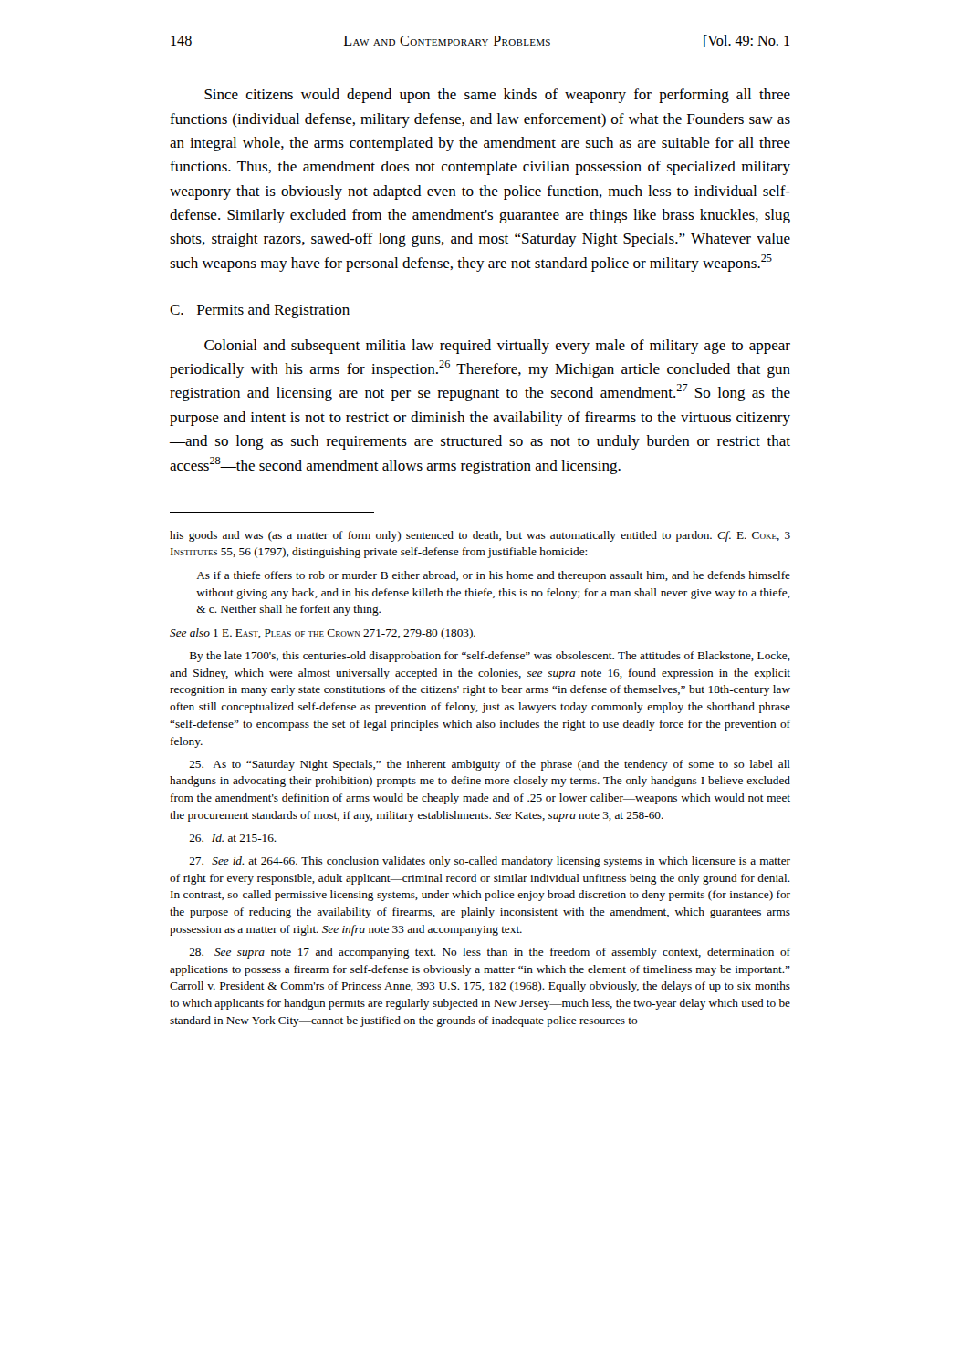148 Law and Contemporary Problems [Vol. 49: No. 1
Since citizens would depend upon the same kinds of weaponry for performing all three functions (individual defense, military defense, and law enforcement) of what the Founders saw as an integral whole, the arms contemplated by the amendment are such as are suitable for all three functions. Thus, the amendment does not contemplate civilian possession of specialized military weaponry that is obviously not adapted even to the police function, much less to individual self-defense. Similarly excluded from the amendment's guarantee are things like brass knuckles, slug shots, straight razors, sawed-off long guns, and most “Saturday Night Specials.” Whatever value such weapons may have for personal defense, they are not standard police or military weapons.25
C. Permits and Registration
Colonial and subsequent militia law required virtually every male of military age to appear periodically with his arms for inspection.26 Therefore, my Michigan article concluded that gun registration and licensing are not per se repugnant to the second amendment.27 So long as the purpose and intent is not to restrict or diminish the availability of firearms to the virtuous citizenry—and so long as such requirements are structured so as not to unduly burden or restrict that access28—the second amendment allows arms registration and licensing.
his goods and was (as a matter of form only) sentenced to death, but was automatically entitled to pardon. Cf. E. Coke, 3 Institutes 55, 56 (1797), distinguishing private self-defense from justifiable homicide:
As if a thiefe offers to rob or murder B either abroad, or in his home and thereupon assault him, and he defends himselfe without giving any back, and in his defense killeth the thiefe, this is no felony; for a man shall never give way to a thiefe, & c. Neither shall he forfeit any thing.
See also 1 E. East, Pleas of the Crown 271-72, 279-80 (1803).
By the late 1700's, this centuries-old disapprobation for “self-defense” was obsolescent. The attitudes of Blackstone, Locke, and Sidney, which were almost universally accepted in the colonies, see supra note 16, found expression in the explicit recognition in many early state constitutions of the citizens' right to bear arms “in defense of themselves,” but 18th-century law often still conceptualized self-defense as prevention of felony, just as lawyers today commonly employ the shorthand phrase “self-defense” to encompass the set of legal principles which also includes the right to use deadly force for the prevention of felony.
25. As to “Saturday Night Specials,” the inherent ambiguity of the phrase (and the tendency of some to so label all handguns in advocating their prohibition) prompts me to define more closely my terms. The only handguns I believe excluded from the amendment's definition of arms would be cheaply made and of .25 or lower caliber—weapons which would not meet the procurement standards of most, if any, military establishments. See Kates, supra note 3, at 258-60.
26. Id. at 215-16.
27. See id. at 264-66. This conclusion validates only so-called mandatory licensing systems in which licensure is a matter of right for every responsible, adult applicant—criminal record or similar individual unfitness being the only ground for denial. In contrast, so-called permissive licensing systems, under which police enjoy broad discretion to deny permits (for instance) for the purpose of reducing the availability of firearms, are plainly inconsistent with the amendment, which guarantees arms possession as a matter of right. See infra note 33 and accompanying text.
28. See supra note 17 and accompanying text. No less than in the freedom of assembly context, determination of applications to possess a firearm for self-defense is obviously a matter “in which the element of timeliness may be important.” Carroll v. President & Comm'rs of Princess Anne, 393 U.S. 175, 182 (1968). Equally obviously, the delays of up to six months to which applicants for handgun permits are regularly subjected in New Jersey—much less, the two-year delay which used to be standard in New York City—cannot be justified on the grounds of inadequate police resources to